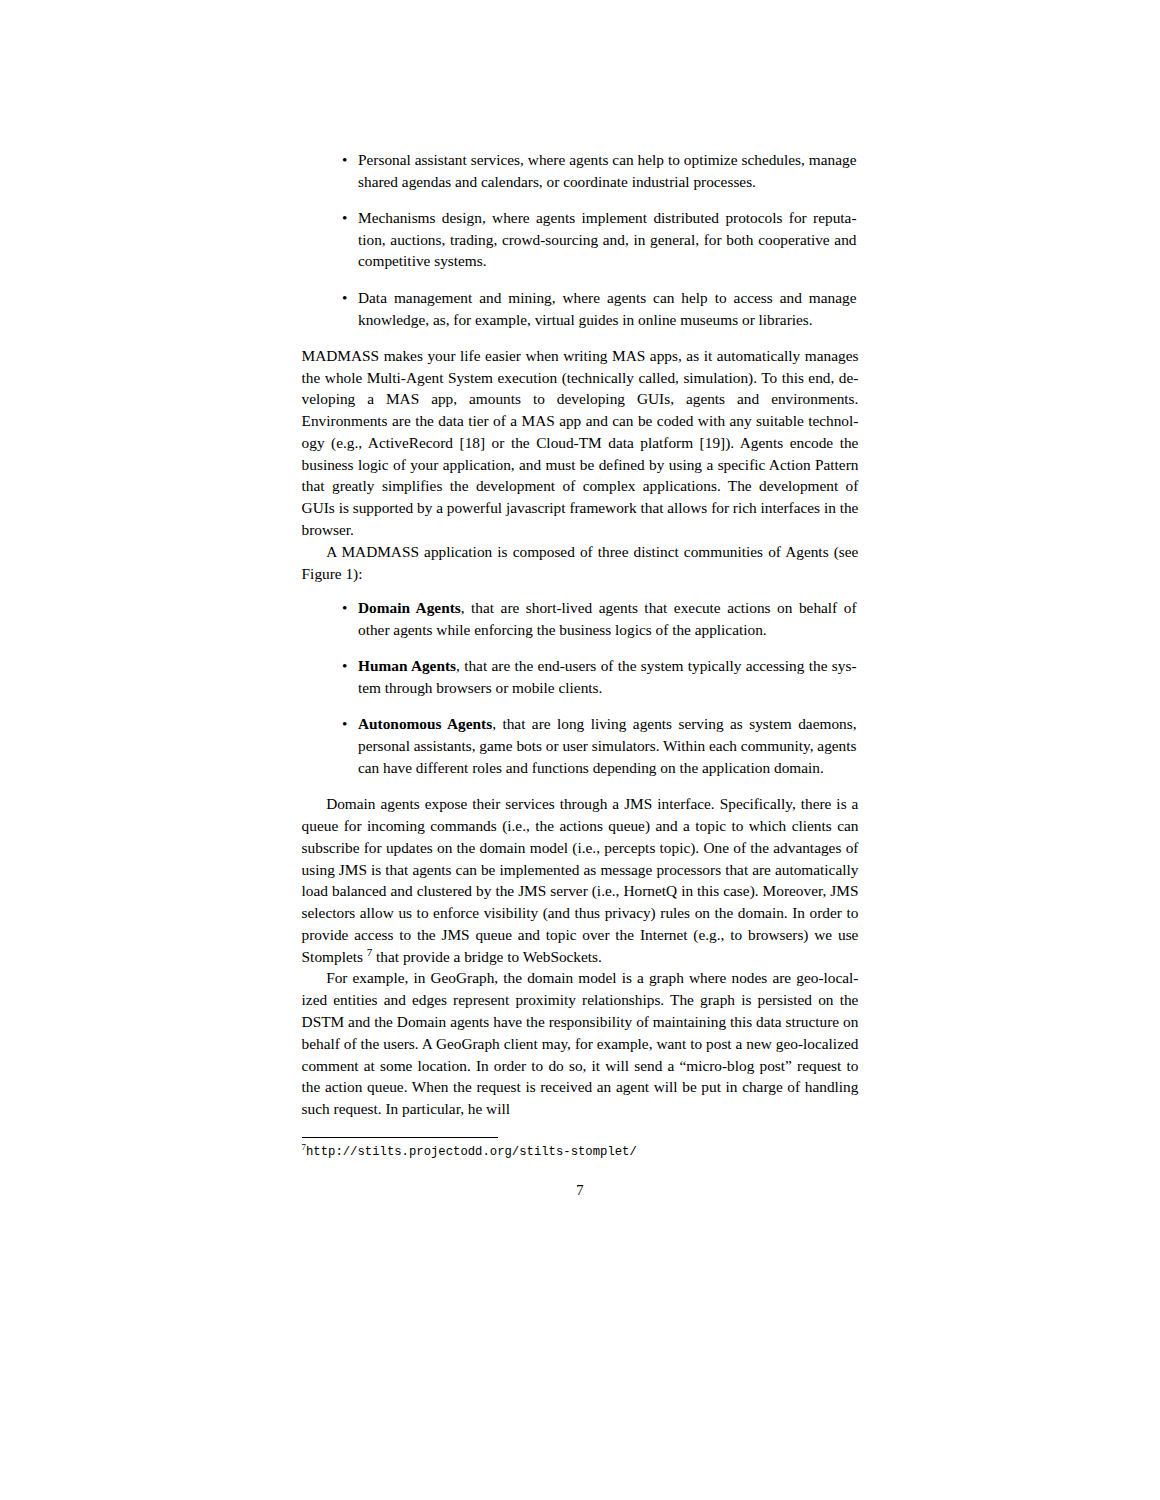Personal assistant services, where agents can help to optimize schedules, manage shared agendas and calendars, or coordinate industrial processes.
Mechanisms design, where agents implement distributed protocols for reputation, auctions, trading, crowd-sourcing and, in general, for both cooperative and competitive systems.
Data management and mining, where agents can help to access and manage knowledge, as, for example, virtual guides in online museums or libraries.
MADMASS makes your life easier when writing MAS apps, as it automatically manages the whole Multi-Agent System execution (technically called, simulation). To this end, developing a MAS app, amounts to developing GUIs, agents and environments. Environments are the data tier of a MAS app and can be coded with any suitable technology (e.g., ActiveRecord [18] or the Cloud-TM data platform [19]). Agents encode the business logic of your application, and must be defined by using a specific Action Pattern that greatly simplifies the development of complex applications. The development of GUIs is supported by a powerful javascript framework that allows for rich interfaces in the browser.
A MADMASS application is composed of three distinct communities of Agents (see Figure 1):
Domain Agents, that are short-lived agents that execute actions on behalf of other agents while enforcing the business logics of the application.
Human Agents, that are the end-users of the system typically accessing the system through browsers or mobile clients.
Autonomous Agents, that are long living agents serving as system daemons, personal assistants, game bots or user simulators. Within each community, agents can have different roles and functions depending on the application domain.
Domain agents expose their services through a JMS interface. Specifically, there is a queue for incoming commands (i.e., the actions queue) and a topic to which clients can subscribe for updates on the domain model (i.e., percepts topic). One of the advantages of using JMS is that agents can be implemented as message processors that are automatically load balanced and clustered by the JMS server (i.e., HornetQ in this case). Moreover, JMS selectors allow us to enforce visibility (and thus privacy) rules on the domain. In order to provide access to the JMS queue and topic over the Internet (e.g., to browsers) we use Stomplets 7 that provide a bridge to WebSockets.
For example, in GeoGraph, the domain model is a graph where nodes are geo-localized entities and edges represent proximity relationships. The graph is persisted on the DSTM and the Domain agents have the responsibility of maintaining this data structure on behalf of the users. A GeoGraph client may, for example, want to post a new geo-localized comment at some location. In order to do so, it will send a “micro-blog post” request to the action queue. When the request is received an agent will be put in charge of handling such request. In particular, he will
7http://stilts.projectodd.org/stilts-stomplet/
7